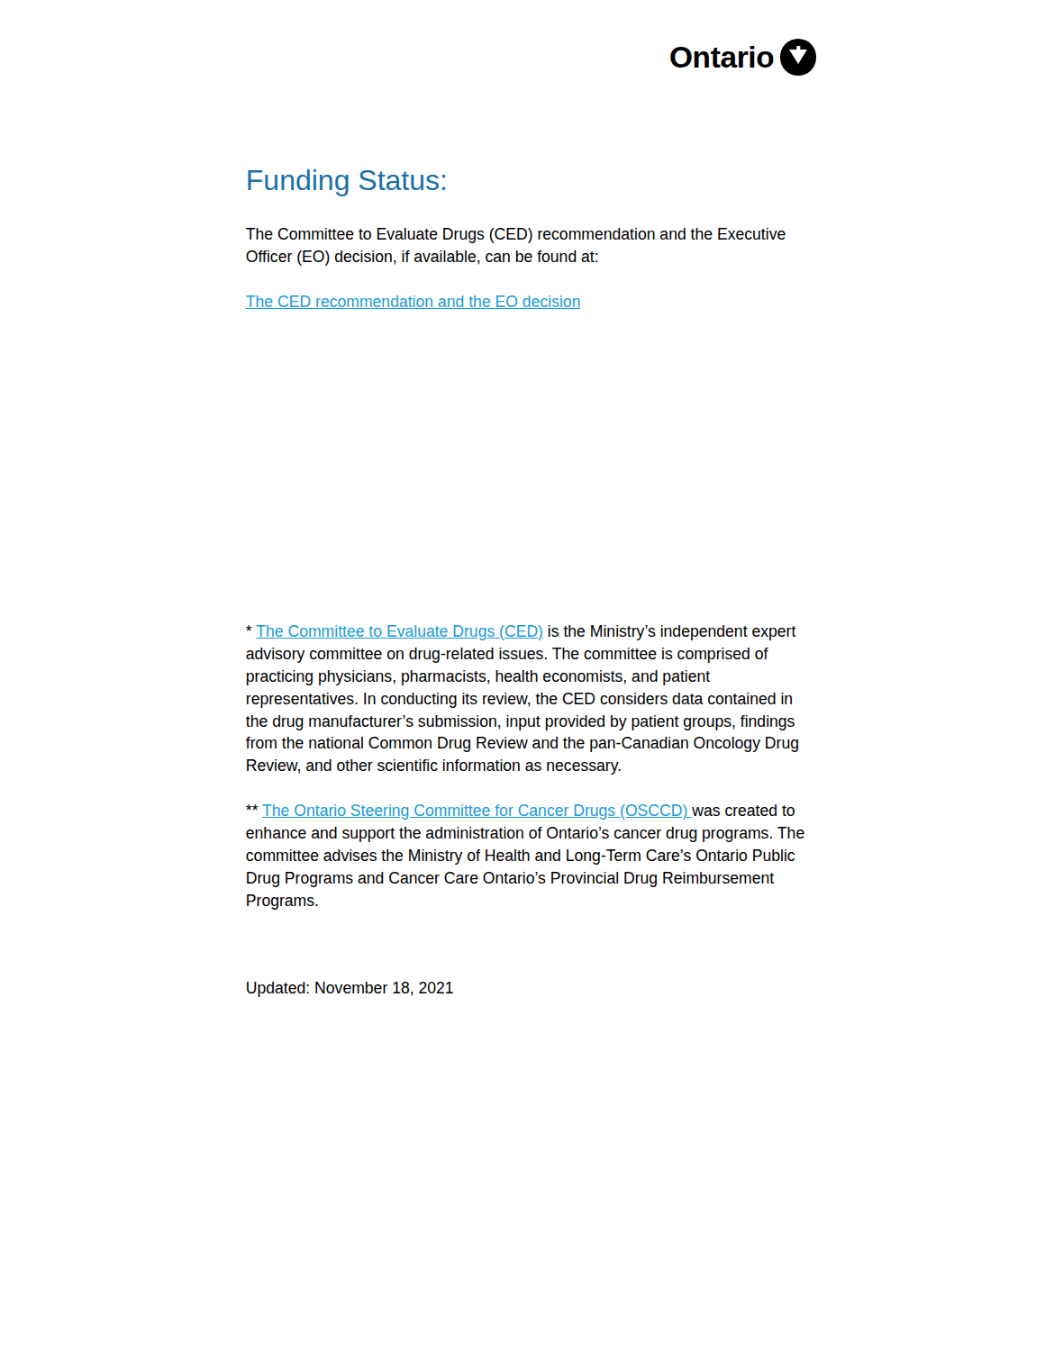Ontario
Funding Status:
The Committee to Evaluate Drugs (CED) recommendation and the Executive Officer (EO) decision, if available, can be found at:
The CED recommendation and the EO decision
* The Committee to Evaluate Drugs (CED) is the Ministry’s independent expert advisory committee on drug-related issues. The committee is comprised of practicing physicians, pharmacists, health economists, and patient representatives. In conducting its review, the CED considers data contained in the drug manufacturer’s submission, input provided by patient groups, findings from the national Common Drug Review and the pan-Canadian Oncology Drug Review, and other scientific information as necessary.
** The Ontario Steering Committee for Cancer Drugs (OSCCD) was created to enhance and support the administration of Ontario’s cancer drug programs. The committee advises the Ministry of Health and Long-Term Care’s Ontario Public Drug Programs and Cancer Care Ontario’s Provincial Drug Reimbursement Programs.
Updated: November 18, 2021